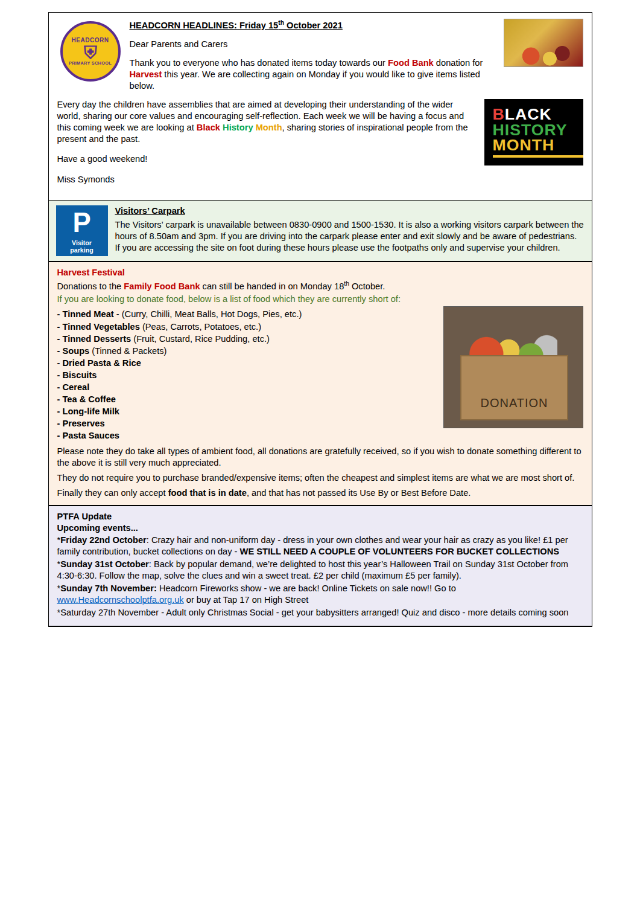HEADCORN
⛨
PRIMARY SCHOOL
HEADCORN HEADLINES: Friday 15th October 2021
Dear Parents and Carers
Thank you to everyone who has donated items today towards our Food Bank donation for Harvest this year. We are collecting again on Monday if you would like to give items listed below.
Every day the children have assemblies that are aimed at developing their understanding of the wider world, sharing our core values and encouraging self-reflection. Each week we will be having a focus and this coming week we are looking at Black History Month, sharing stories of inspirational people from the present and the past.
Have a good weekend!
Miss Symonds
BLACK
HISTORY
MONTH
P
Visitor
parking
Visitors’ Carpark
The Visitors’ carpark is unavailable between 0830-0900 and 1500-1530. It is also a working visitors carpark between the hours of 8.50am and 3pm. If you are driving into the carpark please enter and exit slowly and be aware of pedestrians. If you are accessing the site on foot during these hours please use the footpaths only and supervise your children.
Harvest Festival
Donations to the Family Food Bank can still be handed in on Monday 18th October.
If you are looking to donate food, below is a list of food which they are currently short of:
- Tinned Meat - (Curry, Chilli, Meat Balls, Hot Dogs, Pies, etc.)
- Tinned Vegetables (Peas, Carrots, Potatoes, etc.)
- Tinned Desserts (Fruit, Custard, Rice Pudding, etc.)
- Soups (Tinned & Packets)
- Dried Pasta & Rice
- Biscuits
- Cereal
- Tea & Coffee
- Long-life Milk
- Preserves
- Pasta Sauces
Please note they do take all types of ambient food, all donations are gratefully received, so if you wish to donate something different to the above it is still very much appreciated.
They do not require you to purchase branded/expensive items; often the cheapest and simplest items are what we are most short of.
Finally they can only accept food that is in date, and that has not passed its Use By or Best Before Date.
PTFA Update
Upcoming events...
*Friday 22nd October: Crazy hair and non-uniform day - dress in your own clothes and wear your hair as crazy as you like! £1 per family contribution, bucket collections on day - WE STILL NEED A COUPLE OF VOLUNTEERS FOR BUCKET COLLECTIONS
*Sunday 31st October: Back by popular demand, we’re delighted to host this year’s Halloween Trail on Sunday 31st October from 4:30-6:30. Follow the map, solve the clues and win a sweet treat. £2 per child (maximum £5 per family).
*Sunday 7th November: Headcorn Fireworks show - we are back! Online Tickets on sale now!! Go to www.Headcornschoolptfa.org.uk or buy at Tap 17 on High Street
*Saturday 27th November - Adult only Christmas Social - get your babysitters arranged! Quiz and disco - more details coming soon